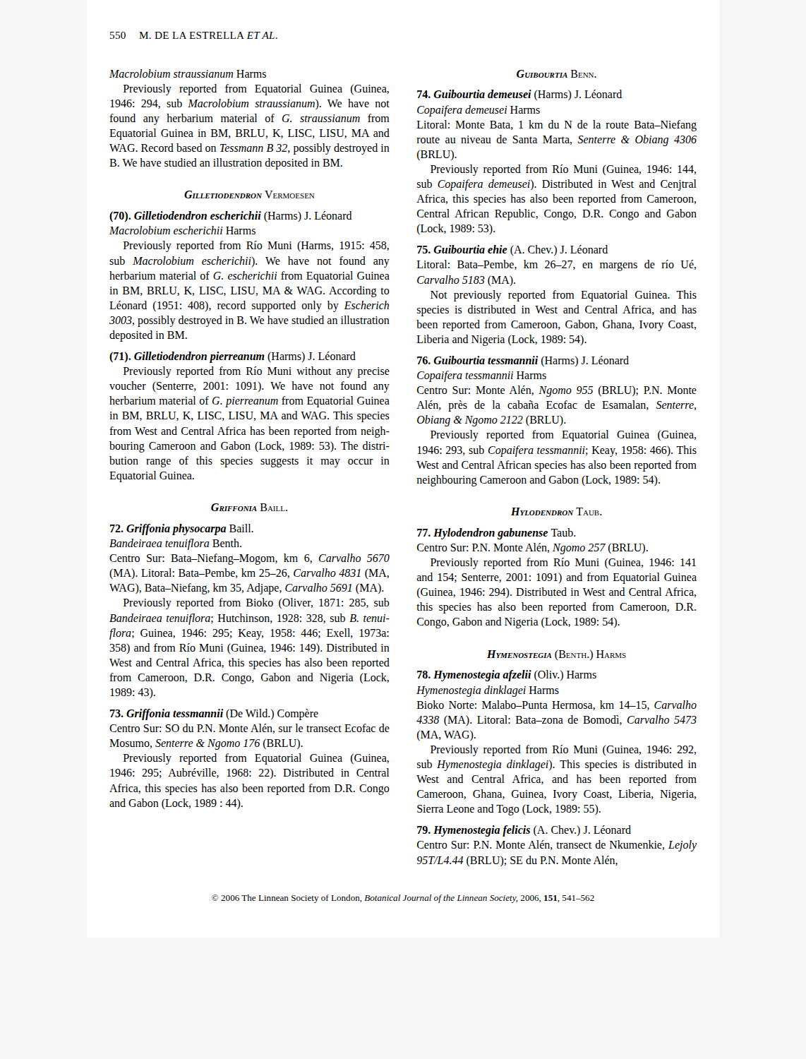550 M. DE LA ESTRELLA ET AL.
Macrolobium straussianum Harms
Previously reported from Equatorial Guinea (Guinea, 1946: 294, sub Macrolobium straussianum). We have not found any herbarium material of G. straussianum from Equatorial Guinea in BM, BRLU, K, LISC, LISU, MA and WAG. Record based on Tessmann B 32, possibly destroyed in B. We have studied an illustration deposited in BM.
Gilletiodendron Vermoesen
(70). Gilletiodendron escherichii (Harms) J. Léonard
Macrolobium escherichii Harms
Previously reported from Río Muni (Harms, 1915: 458, sub Macrolobium escherichii). We have not found any herbarium material of G. escherichii from Equatorial Guinea in BM, BRLU, K, LISC, LISU, MA & WAG. According to Léonard (1951: 408), record supported only by Escherich 3003, possibly destroyed in B. We have studied an illustration deposited in BM.
(71). Gilletiodendron pierreanum (Harms) J. Léonard
Previously reported from Río Muni without any precise voucher (Senterre, 2001: 1091). We have not found any herbarium material of G. pierreanum from Equatorial Guinea in BM, BRLU, K, LISC, LISU, MA and WAG. This species from West and Central Africa has been reported from neighbouring Cameroon and Gabon (Lock, 1989: 53). The distribution range of this species suggests it may occur in Equatorial Guinea.
Griffonia Baill.
72. Griffonia physocarpa Baill.
Bandeiraea tenuiflora Benth.
Centro Sur: Bata–Niefang–Mogom, km 6, Carvalho 5670 (MA). Litoral: Bata–Pembe, km 25–26, Carvalho 4831 (MA, WAG), Bata–Niefang, km 35, Adjape, Carvalho 5691 (MA).
Previously reported from Bioko (Oliver, 1871: 285, sub Bandeiraea tenuiflora; Hutchinson, 1928: 328, sub B. tenuiflora; Guinea, 1946: 295; Keay, 1958: 446; Exell, 1973a: 358) and from Río Muni (Guinea, 1946: 149). Distributed in West and Central Africa, this species has also been reported from Cameroon, D.R. Congo, Gabon and Nigeria (Lock, 1989: 43).
73. Griffonia tessmannii (De Wild.) Compère
Centro Sur: SO du P.N. Monte Alén, sur le transect Ecofac de Mosumo, Senterre & Ngomo 176 (BRLU).
Previously reported from Equatorial Guinea (Guinea, 1946: 295; Aubréville, 1968: 22). Distributed in Central Africa, this species has also been reported from D.R. Congo and Gabon (Lock, 1989 : 44).
Guibourtia Benn.
74. Guibourtia demeusei (Harms) J. Léonard
Copaifera demeusei Harms
Litoral: Monte Bata, 1 km du N de la route Bata–Niefang route au niveau de Santa Marta, Senterre & Obiang 4306 (BRLU).
Previously reported from Río Muni (Guinea, 1946: 144, sub Copaifera demeusei). Distributed in West and Cenjtral Africa, this species has also been reported from Cameroon, Central African Republic, Congo, D.R. Congo and Gabon (Lock, 1989: 53).
75. Guibourtia ehie (A. Chev.) J. Léonard
Litoral: Bata–Pembe, km 26–27, en margens de río Ué, Carvalho 5183 (MA).
Not previously reported from Equatorial Guinea. This species is distributed in West and Central Africa, and has been reported from Cameroon, Gabon, Ghana, Ivory Coast, Liberia and Nigeria (Lock, 1989: 54).
76. Guibourtia tessmannii (Harms) J. Léonard
Copaifera tessmannii Harms
Centro Sur: Monte Alén, Ngomo 955 (BRLU); P.N. Monte Alén, près de la cabaña Ecofac de Esamalan, Senterre, Obiang & Ngomo 2122 (BRLU).
Previously reported from Equatorial Guinea (Guinea, 1946: 293, sub Copaifera tessmannii; Keay, 1958: 466). This West and Central African species has also been reported from neighbouring Cameroon and Gabon (Lock, 1989: 54).
Hylodendron Taub.
77. Hylodendron gabunense Taub.
Centro Sur: P.N. Monte Alén, Ngomo 257 (BRLU).
Previously reported from Río Muni (Guinea, 1946: 141 and 154; Senterre, 2001: 1091) and from Equatorial Guinea (Guinea, 1946: 294). Distributed in West and Central Africa, this species has also been reported from Cameroon, D.R. Congo, Gabon and Nigeria (Lock, 1989: 54).
Hymenostegia (Benth.) Harms
78. Hymenostegia afzelii (Oliv.) Harms
Hymenostegia dinklagei Harms
Bioko Norte: Malabo–Punta Hermosa, km 14–15, Carvalho 4338 (MA). Litoral: Bata–zona de Bomodì, Carvalho 5473 (MA, WAG).
Previously reported from Río Muni (Guinea, 1946: 292, sub Hymenostegia dinklagei). This species is distributed in West and Central Africa, and has been reported from Cameroon, Ghana, Guinea, Ivory Coast, Liberia, Nigeria, Sierra Leone and Togo (Lock, 1989: 55).
79. Hymenostegia felicis (A. Chev.) J. Léonard
Centro Sur: P.N. Monte Alén, transect de Nkumenkie, Lejoly 95T/L4.44 (BRLU); SE du P.N. Monte Alén,
© 2006 The Linnean Society of London, Botanical Journal of the Linnean Society, 2006, 151, 541–562